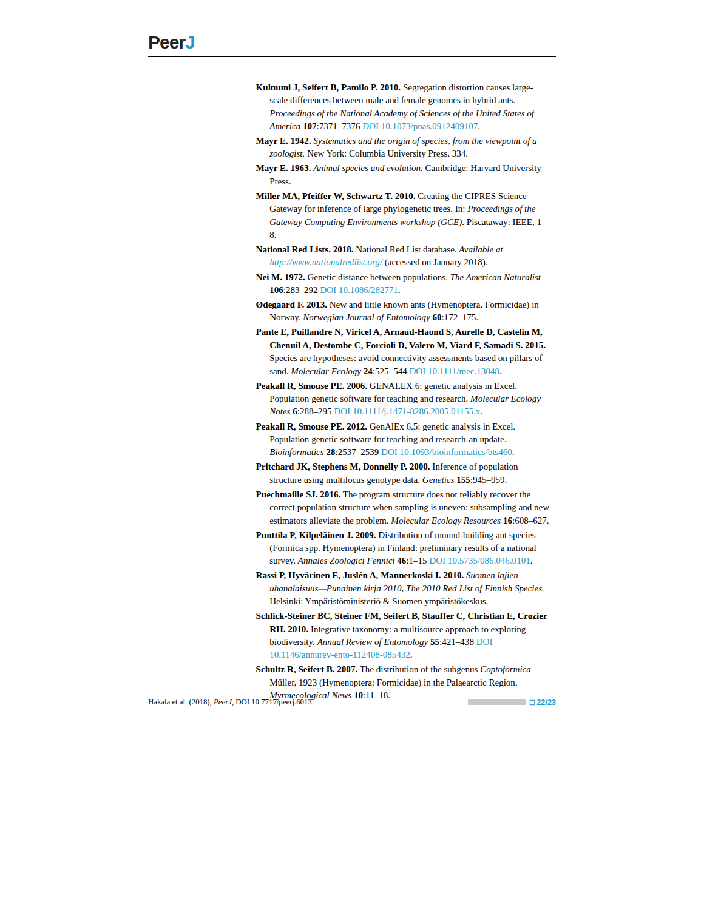Peer J
Kulmuni J, Seifert B, Pamilo P. 2010. Segregation distortion causes large-scale differences between male and female genomes in hybrid ants. Proceedings of the National Academy of Sciences of the United States of America 107:7371–7376 DOI 10.1073/pnas.0912409107.
Mayr E. 1942. Systematics and the origin of species, from the viewpoint of a zoologist. New York: Columbia University Press, 334.
Mayr E. 1963. Animal species and evolution. Cambridge: Harvard University Press.
Miller MA, Pfeiffer W, Schwartz T. 2010. Creating the CIPRES Science Gateway for inference of large phylogenetic trees. In: Proceedings of the Gateway Computing Environments workshop (GCE). Piscataway: IEEE, 1–8.
National Red Lists. 2018. National Red List database. Available at http://www.nationalredlist.org/ (accessed on January 2018).
Nei M. 1972. Genetic distance between populations. The American Naturalist 106:283–292 DOI 10.1086/282771.
Ødegaard F. 2013. New and little known ants (Hymenoptera, Formicidae) in Norway. Norwegian Journal of Entomology 60:172–175.
Pante E, Puillandre N, Viricel A, Arnaud-Haond S, Aurelle D, Castelin M, Chenuil A, Destombe C, Forcioli D, Valero M, Viard F, Samadi S. 2015. Species are hypotheses: avoid connectivity assessments based on pillars of sand. Molecular Ecology 24:525–544 DOI 10.1111/mec.13048.
Peakall R, Smouse PE. 2006. GENALEX 6: genetic analysis in Excel. Population genetic software for teaching and research. Molecular Ecology Notes 6:288–295 DOI 10.1111/j.1471-8286.2005.01155.x.
Peakall R, Smouse PE. 2012. GenAlEx 6.5: genetic analysis in Excel. Population genetic software for teaching and research-an update. Bioinformatics 28:2537–2539 DOI 10.1093/bioinformatics/bts460.
Pritchard JK, Stephens M, Donnelly P. 2000. Inference of population structure using multilocus genotype data. Genetics 155:945–959.
Puechmaille SJ. 2016. The program structure does not reliably recover the correct population structure when sampling is uneven: subsampling and new estimators alleviate the problem. Molecular Ecology Resources 16:608–627.
Punttila P, Kilpeläinen J. 2009. Distribution of mound-building ant species (Formica spp. Hymenoptera) in Finland: preliminary results of a national survey. Annales Zoologici Fennici 46:1–15 DOI 10.5735/086.046.0101.
Rassi P, Hyvärinen E, Juslén A, Mannerkoski I. 2010. Suomen lajien uhanalaisuus—Punainen kirja 2010, The 2010 Red List of Finnish Species. Helsinki: Ympäristöministeriö & Suomen ympäristökeskus.
Schlick-Steiner BC, Steiner FM, Seifert B, Stauffer C, Christian E, Crozier RH. 2010. Integrative taxonomy: a multisource approach to exploring biodiversity. Annual Review of Entomology 55:421–438 DOI 10.1146/annurev-ento-112408-085432.
Schultz R, Seifert B. 2007. The distribution of the subgenus Coptoformica Müller, 1923 (Hymenoptera: Formicidae) in the Palaearctic Region. Myrmecological News 10:11–18.
Hakala et al. (2018), PeerJ, DOI 10.7717/peerj.6013
☐22/23